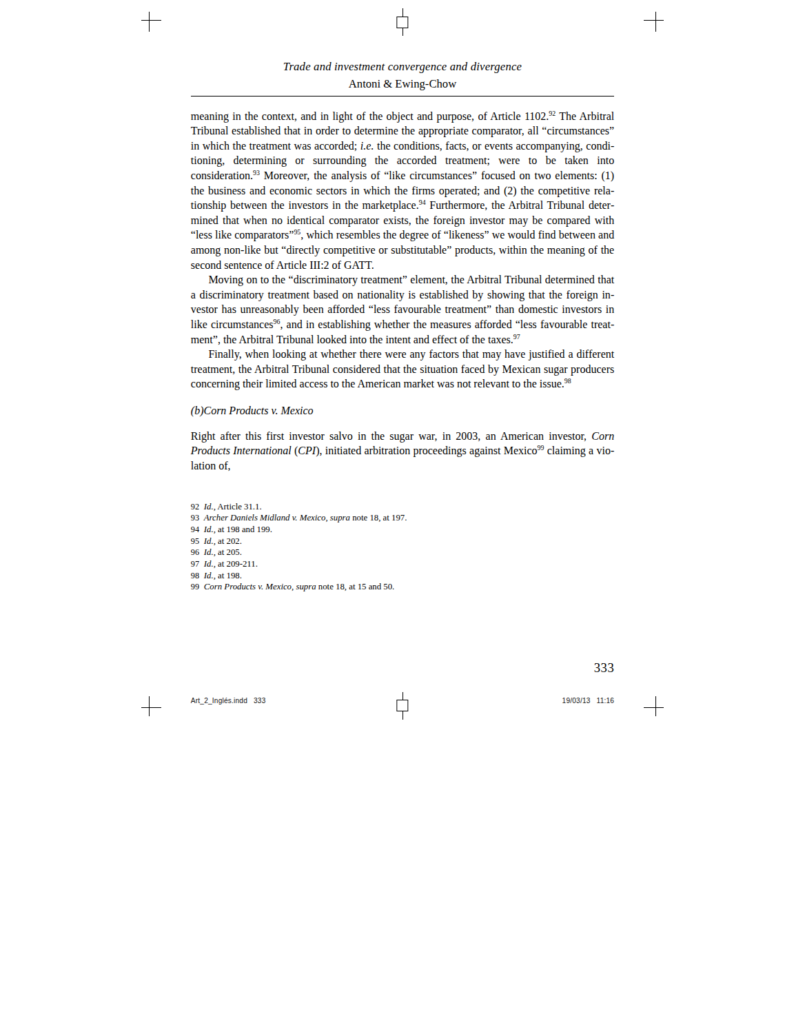Trade and investment convergence and divergence
Antoni & Ewing-Chow
meaning in the context, and in light of the object and purpose, of Article 1102.92 The Arbitral Tribunal established that in order to determine the appropriate comparator, all “circumstances” in which the treatment was accorded; i.e. the conditions, facts, or events accompanying, conditioning, determining or surrounding the accorded treatment; were to be taken into consideration.93 Moreover, the analysis of “like circumstances” focused on two elements: (1) the business and economic sectors in which the firms operated; and (2) the competitive relationship between the investors in the marketplace.94 Furthermore, the Arbitral Tribunal determined that when no identical comparator exists, the foreign investor may be compared with “less like comparators”95, which resembles the degree of “likeness” we would find between and among non-like but “directly competitive or substitutable” products, within the meaning of the second sentence of Article III:2 of GATT.
Moving on to the “discriminatory treatment” element, the Arbitral Tribunal determined that a discriminatory treatment based on nationality is established by showing that the foreign investor has unreasonably been afforded “less favourable treatment” than domestic investors in like circumstances96, and in establishing whether the measures afforded “less favourable treatment”, the Arbitral Tribunal looked into the intent and effect of the taxes.97
Finally, when looking at whether there were any factors that may have justified a different treatment, the Arbitral Tribunal considered that the situation faced by Mexican sugar producers concerning their limited access to the American market was not relevant to the issue.98
(b)Corn Products v. Mexico
Right after this first investor salvo in the sugar war, in 2003, an American investor, Corn Products International (CPI), initiated arbitration proceedings against Mexico99 claiming a violation of,
92 Id., Article 31.1.
93 Archer Daniels Midland v. Mexico, supra note 18, at 197.
94 Id., at 198 and 199.
95 Id., at 202.
96 Id., at 205.
97 Id., at 209-211.
98 Id., at 198.
99 Corn Products v. Mexico, supra note 18, at 15 and 50.
333
Art_2_Inglés.indd 333
19/03/13 11:16